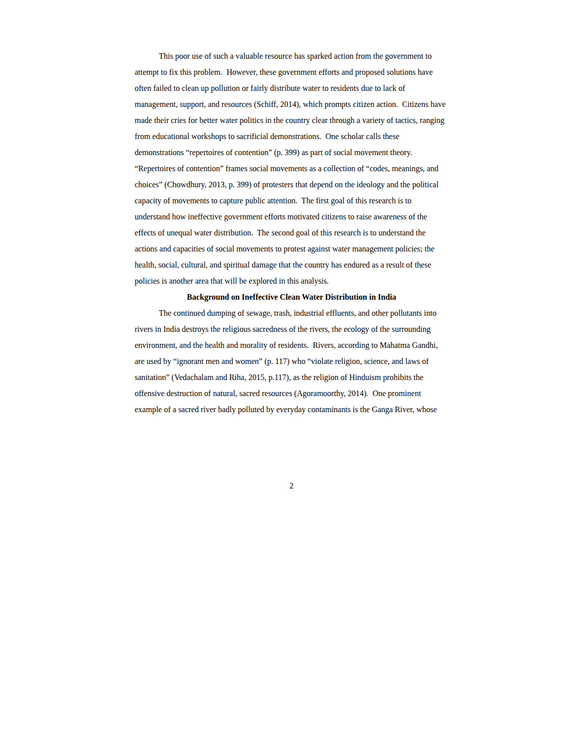This poor use of such a valuable resource has sparked action from the government to attempt to fix this problem. However, these government efforts and proposed solutions have often failed to clean up pollution or fairly distribute water to residents due to lack of management, support, and resources (Schiff, 2014), which prompts citizen action. Citizens have made their cries for better water politics in the country clear through a variety of tactics, ranging from educational workshops to sacrificial demonstrations. One scholar calls these demonstrations “repertoires of contention” (p. 399) as part of social movement theory. “Repertoires of contention” frames social movements as a collection of “codes, meanings, and choices” (Chowdhury, 2013, p. 399) of protesters that depend on the ideology and the political capacity of movements to capture public attention. The first goal of this research is to understand how ineffective government efforts motivated citizens to raise awareness of the effects of unequal water distribution. The second goal of this research is to understand the actions and capacities of social movements to protest against water management policies; the health, social, cultural, and spiritual damage that the country has endured as a result of these policies is another area that will be explored in this analysis.
Background on Ineffective Clean Water Distribution in India
The continued dumping of sewage, trash, industrial effluents, and other pollutants into rivers in India destroys the religious sacredness of the rivers, the ecology of the surrounding environment, and the health and morality of residents. Rivers, according to Mahatma Gandhi, are used by “ignorant men and women” (p. 117) who “violate religion, science, and laws of sanitation” (Vedachalam and Riha, 2015, p.117), as the religion of Hinduism prohibits the offensive destruction of natural, sacred resources (Agoramoorthy, 2014). One prominent example of a sacred river badly polluted by everyday contaminants is the Ganga River, whose
2